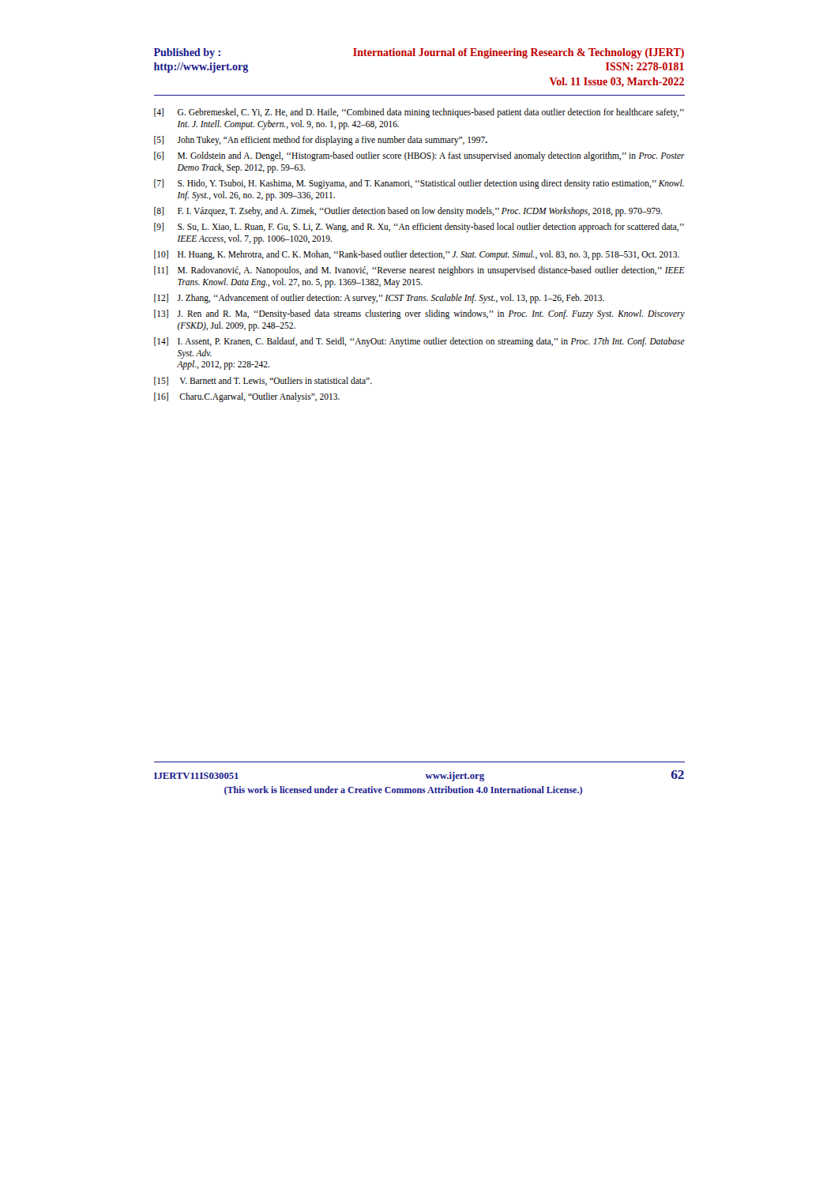Published by :
http://www.ijert.org
International Journal of Engineering Research & Technology (IJERT)
ISSN: 2278-0181
Vol. 11 Issue 03, March-2022
[4] G. Gebremeskel, C. Yi, Z. He, and D. Haile, ‘‘Combined data mining techniques-based patient data outlier detection for healthcare safety,’’ Int. J. Intell. Comput. Cybern., vol. 9, no. 1, pp. 42–68, 2016.
[5] John Tukey, “An efficient method for displaying a five number data summary”, 1997.
[6] M. Goldstein and A. Dengel, ‘‘Histogram-based outlier score (HBOS): A fast unsupervised anomaly detection algorithm,’’ in Proc. Poster Demo Track, Sep. 2012, pp. 59–63.
[7] S. Hido, Y. Tsuboi, H. Kashima, M. Sugiyama, and T. Kanamori, ‘‘Statistical outlier detection using direct density ratio estimation,’’ Knowl. Inf. Syst., vol. 26, no. 2, pp. 309–336, 2011.
[8] F. I. Vázquez, T. Zseby, and A. Zimek, ‘‘Outlier detection based on low density models,’’ Proc. ICDM Workshops, 2018, pp. 970–979.
[9] S. Su, L. Xiao, L. Ruan, F. Gu, S. Li, Z. Wang, and R. Xu, ‘‘An efficient density-based local outlier detection approach for scattered data,’’ IEEE Access, vol. 7, pp. 1006–1020, 2019.
[10] H. Huang, K. Mehrotra, and C. K. Mohan, ‘‘Rank-based outlier detection,’’ J. Stat. Comput. Simul., vol. 83, no. 3, pp. 518–531, Oct. 2013.
[11] M. Radovanović, A. Nanopoulos, and M. Ivanović, ‘‘Reverse nearest neighbors in unsupervised distance-based outlier detection,’’ IEEE Trans. Knowl. Data Eng., vol. 27, no. 5, pp. 1369–1382, May 2015.
[12] J. Zhang, ‘‘Advancement of outlier detection: A survey,’’ ICST Trans. Scalable Inf. Syst., vol. 13, pp. 1–26, Feb. 2013.
[13] J. Ren and R. Ma, ‘‘Density-based data streams clustering over sliding windows,’’ in Proc. Int. Conf. Fuzzy Syst. Knowl. Discovery (FSKD), Jul. 2009, pp. 248–252.
[14] I. Assent, P. Kranen, C. Baldauf, and T. Seidl, ‘‘AnyOut: Anytime outlier detection on streaming data,’’ in Proc. 17th Int. Conf. Database Syst. Adv.
Appl., 2012, pp: 228-242.
[15] V. Barnett and T. Lewis, “Outliers in statistical data”.
[16] Charu.C.Agarwal, “Outlier Analysis”, 2013.
IJERTV11IS030051
www.ijert.org
62
(This work is licensed under a Creative Commons Attribution 4.0 International License.)